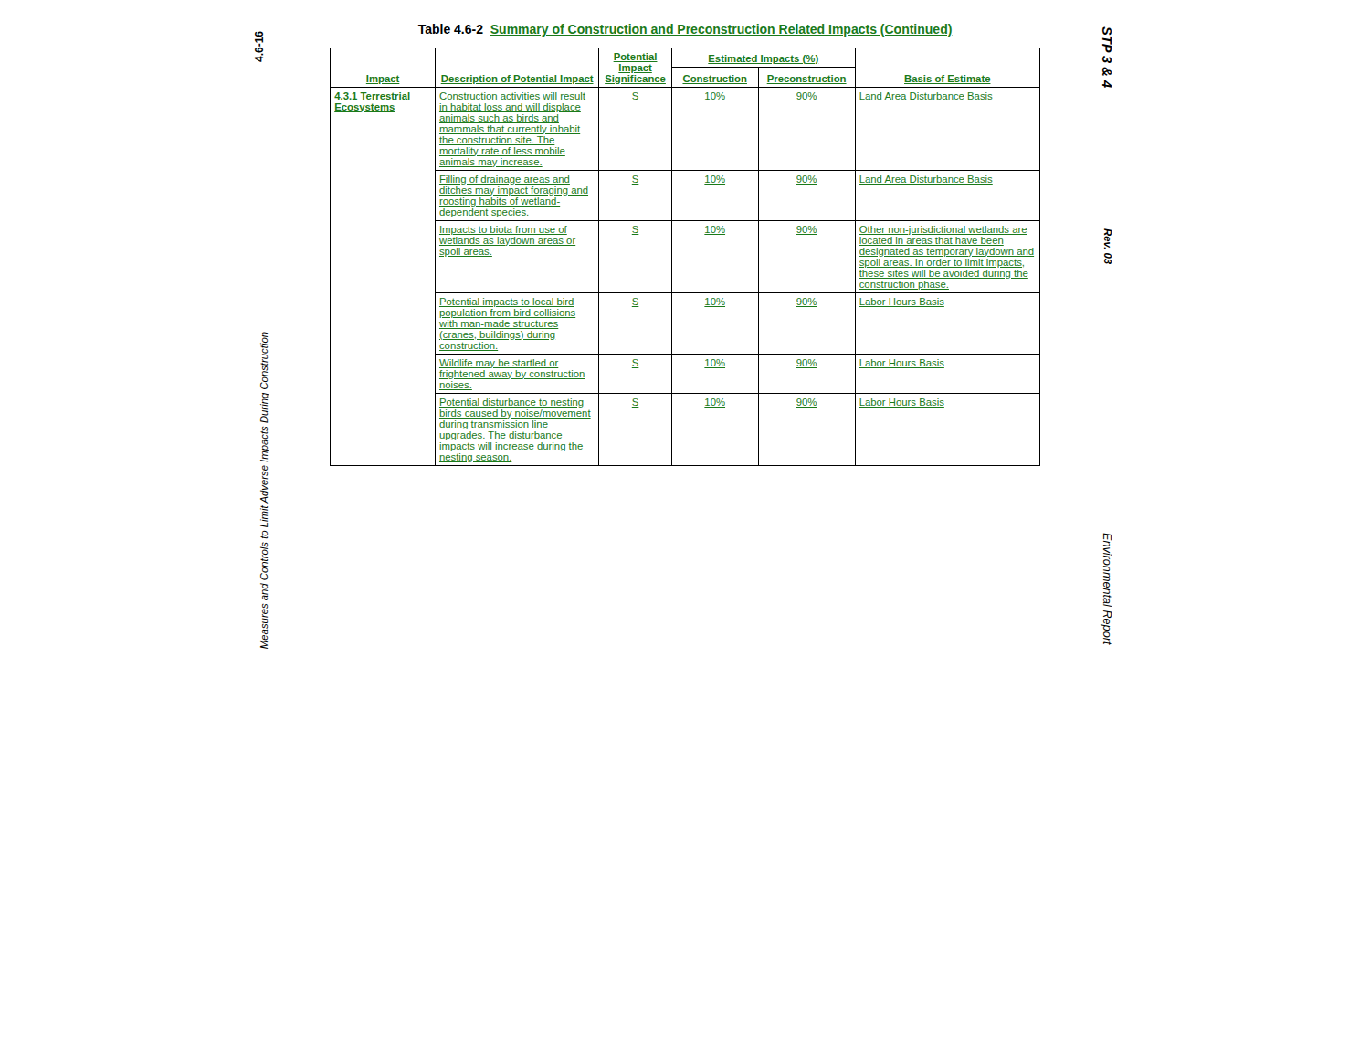4.6-16
Measures and Controls to Limit Adverse Impacts During Construction
STP 3 & 4
Rev. 03
Environmental Report
Table 4.6-2 Summary of Construction and Preconstruction Related Impacts (Continued)
| Impact | Description of Potential Impact | Potential Impact Significance | Estimated Impacts (%) | Basis of Estimate |
| --- | --- | --- | --- | --- |
| Construction | Preconstruction |
| 4.3.1 Terrestrial Ecosystems | Construction activities will result in habitat loss and will displace animals such as birds and mammals that currently inhabit the construction site. The mortality rate of less mobile animals may increase. | S | 10% | 90% | Land Area Disturbance Basis |
| Filling of drainage areas and ditches may impact foraging and roosting habits of wetland-dependent species. | S | 10% | 90% | Land Area Disturbance Basis |
| Impacts to biota from use of wetlands as laydown areas or spoil areas. | S | 10% | 90% | Other non-jurisdictional wetlands are located in areas that have been designated as temporary laydown and spoil areas. In order to limit impacts, these sites will be avoided during the construction phase. |
| Potential impacts to local bird population from bird collisions with man-made structures (cranes, buildings) during construction. | S | 10% | 90% | Labor Hours Basis |
| Wildlife may be startled or frightened away by construction noises. | S | 10% | 90% | Labor Hours Basis |
| Potential disturbance to nesting birds caused by noise/movement during transmission line upgrades. The disturbance impacts will increase during the nesting season. | S | 10% | 90% | Labor Hours Basis |